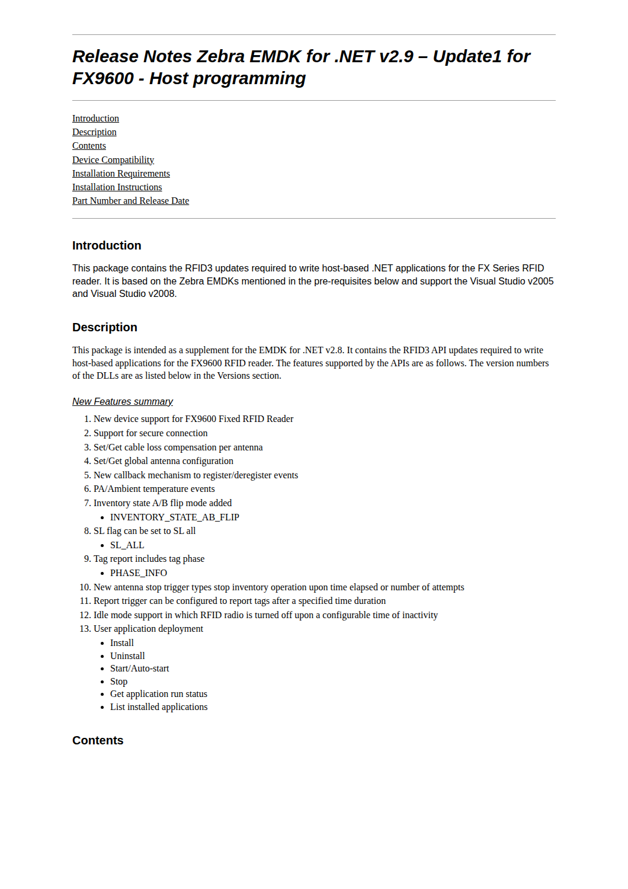Release Notes Zebra EMDK for .NET v2.9 – Update1 for FX9600 - Host programming
Introduction
Description
Contents
Device Compatibility
Installation Requirements
Installation Instructions
Part Number and Release Date
Introduction
This package contains the RFID3 updates required to write host-based .NET applications for the FX Series RFID reader. It is based on the Zebra EMDKs mentioned in the pre-requisites below and support the Visual Studio v2005 and Visual Studio v2008.
Description
This package is intended as a supplement for the EMDK for .NET v2.8. It contains the RFID3 API updates required to write host-based applications for the FX9600 RFID reader. The features supported by the APIs are as follows. The version numbers of the DLLs are as listed below in the Versions section.
New Features summary
New device support for FX9600 Fixed RFID Reader
Support for secure connection
Set/Get cable loss compensation per antenna
Set/Get global antenna configuration
New callback mechanism to register/deregister events
PA/Ambient temperature events
Inventory state A/B flip mode added
INVENTORY_STATE_AB_FLIP
SL flag can be set to SL all
SL_ALL
Tag report includes tag phase
PHASE_INFO
New antenna stop trigger types stop inventory operation upon time elapsed or number of attempts
Report trigger can be configured to report tags after a specified time duration
Idle mode support in which RFID radio is turned off upon a configurable time of inactivity
User application deployment
Install
Uninstall
Start/Auto-start
Stop
Get application run status
List installed applications
Contents